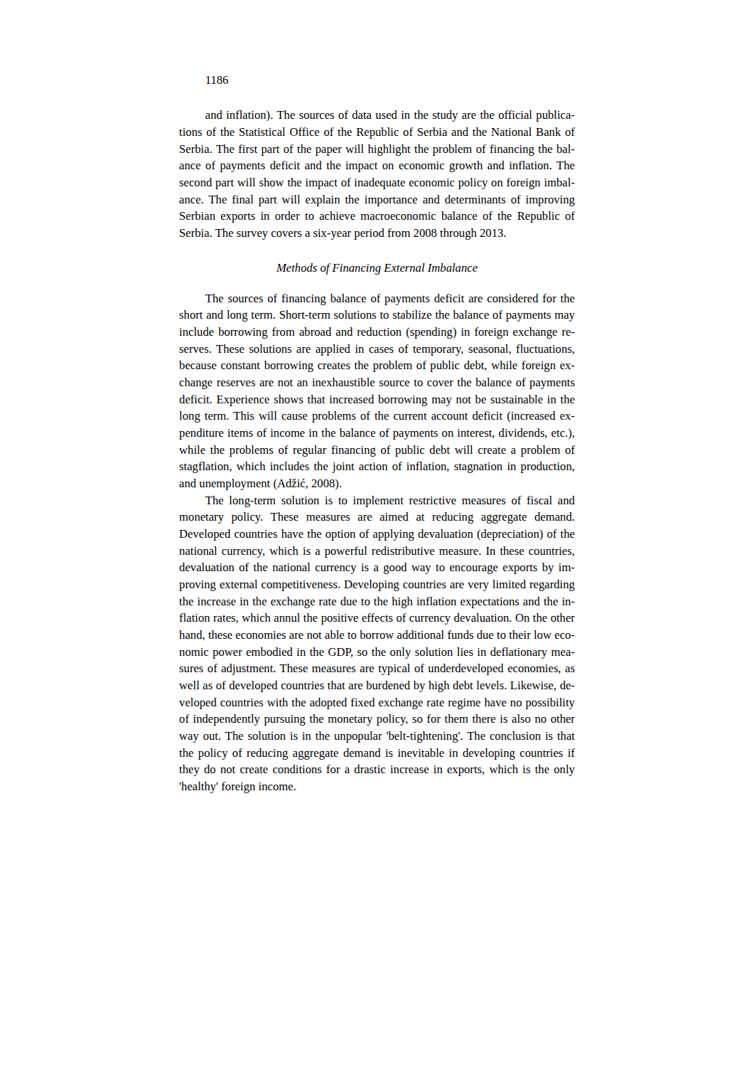1186
and inflation). The sources of data used in the study are the official publications of the Statistical Office of the Republic of Serbia and the National Bank of Serbia. The first part of the paper will highlight the problem of financing the balance of payments deficit and the impact on economic growth and inflation. The second part will show the impact of inadequate economic policy on foreign imbalance. The final part will explain the importance and determinants of improving Serbian exports in order to achieve macroeconomic balance of the Republic of Serbia. The survey covers a six-year period from 2008 through 2013.
Methods of Financing External Imbalance
The sources of financing balance of payments deficit are considered for the short and long term. Short-term solutions to stabilize the balance of payments may include borrowing from abroad and reduction (spending) in foreign exchange reserves. These solutions are applied in cases of temporary, seasonal, fluctuations, because constant borrowing creates the problem of public debt, while foreign exchange reserves are not an inexhaustible source to cover the balance of payments deficit. Experience shows that increased borrowing may not be sustainable in the long term. This will cause problems of the current account deficit (increased expenditure items of income in the balance of payments on interest, dividends, etc.), while the problems of regular financing of public debt will create a problem of stagflation, which includes the joint action of inflation, stagnation in production, and unemployment (Adžić, 2008).
The long-term solution is to implement restrictive measures of fiscal and monetary policy. These measures are aimed at reducing aggregate demand. Developed countries have the option of applying devaluation (depreciation) of the national currency, which is a powerful redistributive measure. In these countries, devaluation of the national currency is a good way to encourage exports by improving external competitiveness. Developing countries are very limited regarding the increase in the exchange rate due to the high inflation expectations and the inflation rates, which annul the positive effects of currency devaluation. On the other hand, these economies are not able to borrow additional funds due to their low economic power embodied in the GDP, so the only solution lies in deflationary measures of adjustment. These measures are typical of underdeveloped economies, as well as of developed countries that are burdened by high debt levels. Likewise, developed countries with the adopted fixed exchange rate regime have no possibility of independently pursuing the monetary policy, so for them there is also no other way out. The solution is in the unpopular 'belt-tightening'. The conclusion is that the policy of reducing aggregate demand is inevitable in developing countries if they do not create conditions for a drastic increase in exports, which is the only 'healthy' foreign income.